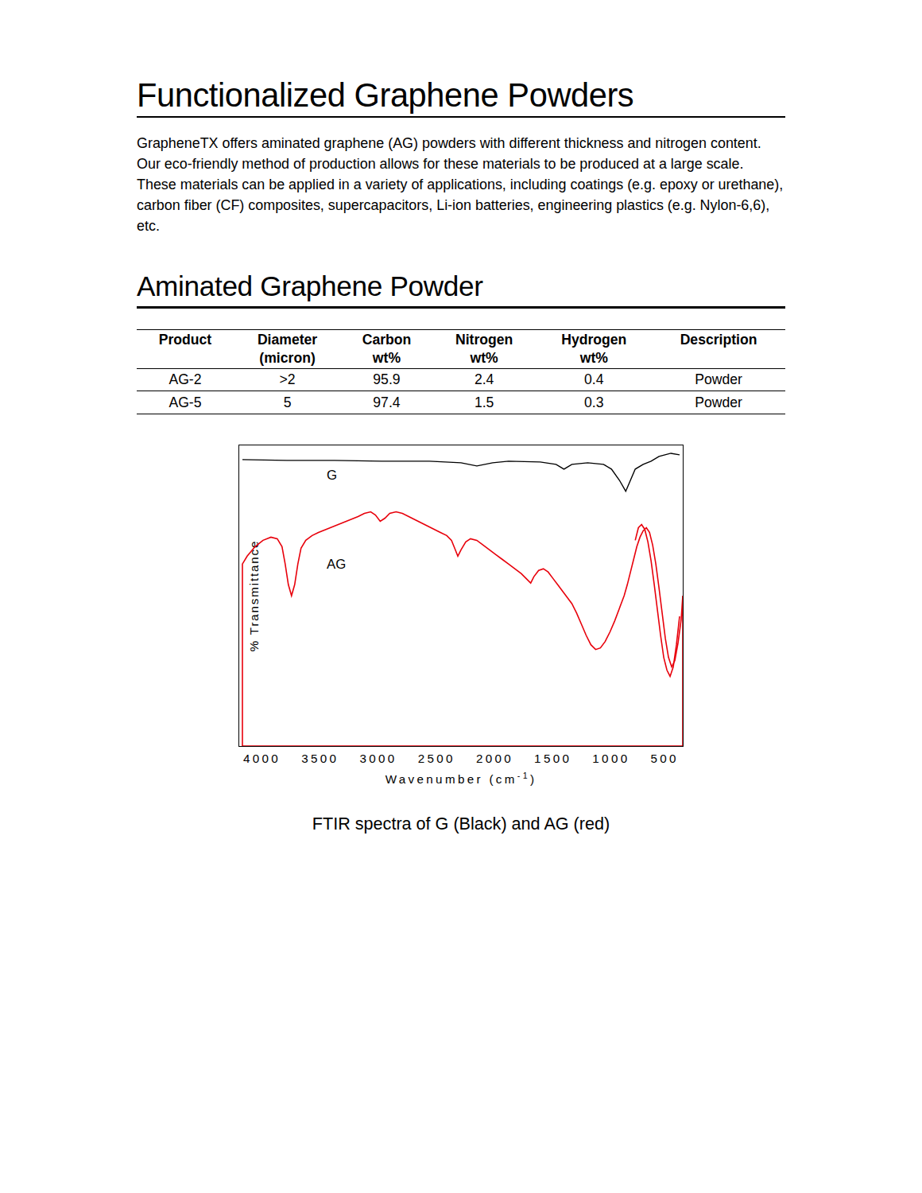Functionalized Graphene Powders
GrapheneTX offers aminated graphene (AG) powders with different thickness and nitrogen content. Our eco-friendly method of production allows for these materials to be produced at a large scale. These materials can be applied in a variety of applications, including coatings (e.g. epoxy or urethane), carbon fiber (CF) composites, supercapacitors, Li-ion batteries, engineering plastics (e.g. Nylon-6,6), etc.
Aminated Graphene Powder
| Product | Diameter | Carbon | Nitrogen | Hydrogen | Description |
| --- | --- | --- | --- | --- | --- |
| | (micron) | wt% | wt% | wt% | |
| AG-2 | >2 | 95.9 | 2.4 | 0.4 | Powder |
| AG-5 | 5 | 97.4 | 1.5 | 0.3 | Powder |
% Transmittance
G AG
4000 3500 3000 2500 2000 1500 1000 500
Wavenumber (cm-1)
FTIR spectra of G (Black) and AG (red)